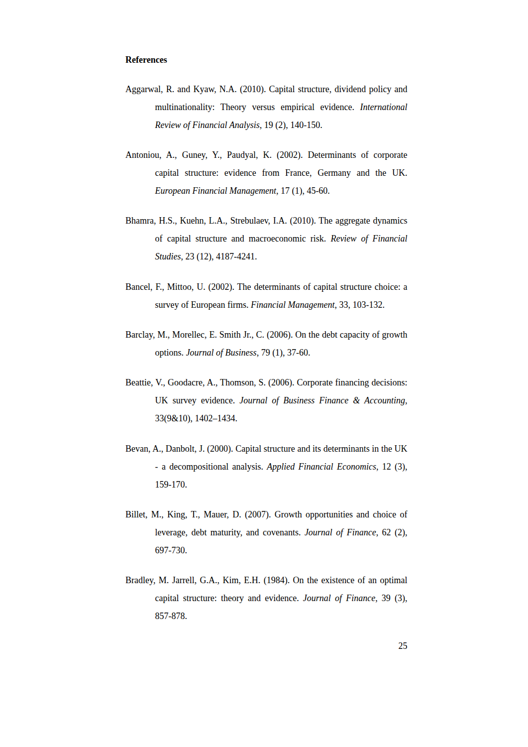References
Aggarwal, R. and Kyaw, N.A. (2010). Capital structure, dividend policy and multinationality: Theory versus empirical evidence. International Review of Financial Analysis, 19 (2), 140-150.
Antoniou, A., Guney, Y., Paudyal, K. (2002). Determinants of corporate capital structure: evidence from France, Germany and the UK. European Financial Management, 17 (1), 45-60.
Bhamra, H.S., Kuehn, L.A., Strebulaev, I.A. (2010). The aggregate dynamics of capital structure and macroeconomic risk. Review of Financial Studies, 23 (12), 4187-4241.
Bancel, F., Mittoo, U. (2002). The determinants of capital structure choice: a survey of European firms. Financial Management, 33, 103-132.
Barclay, M., Morellec, E. Smith Jr., C. (2006). On the debt capacity of growth options. Journal of Business, 79 (1), 37-60.
Beattie, V., Goodacre, A., Thomson, S. (2006). Corporate financing decisions: UK survey evidence. Journal of Business Finance & Accounting, 33(9&10), 1402–1434.
Bevan, A., Danbolt, J. (2000). Capital structure and its determinants in the UK - a decompositional analysis. Applied Financial Economics, 12 (3), 159-170.
Billet, M., King, T., Mauer, D. (2007). Growth opportunities and choice of leverage, debt maturity, and covenants. Journal of Finance, 62 (2), 697-730.
Bradley, M. Jarrell, G.A., Kim, E.H. (1984). On the existence of an optimal capital structure: theory and evidence. Journal of Finance, 39 (3), 857-878.
25